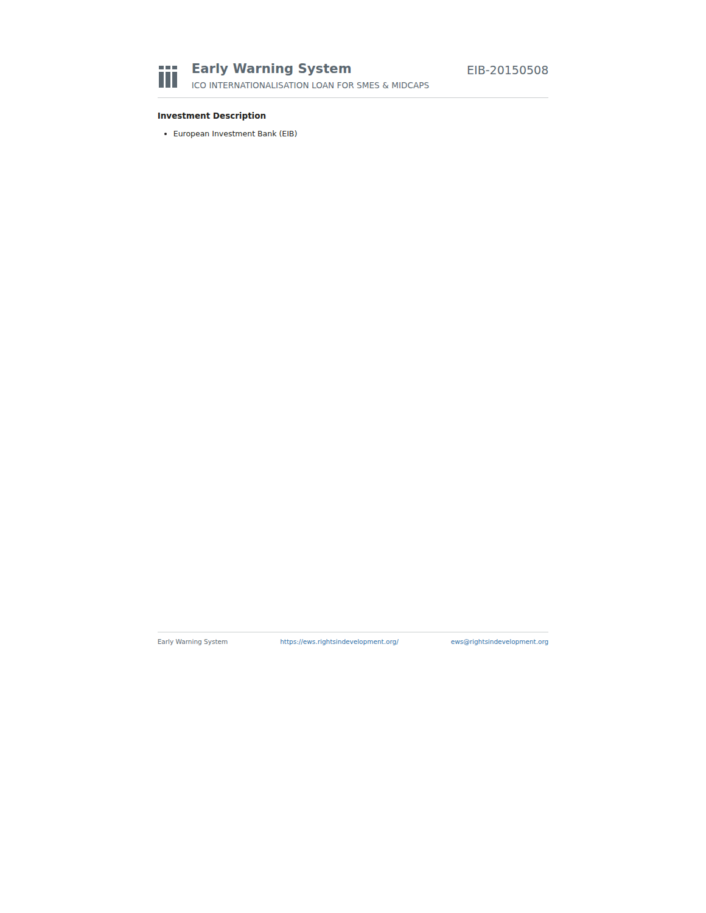Early Warning System
ICO INTERNATIONALISATION LOAN FOR SMES & MIDCAPS
EIB-20150508
Investment Description
European Investment Bank (EIB)
Early Warning System
https://ews.rightsindevelopment.org/
ews@rightsindevelopment.org